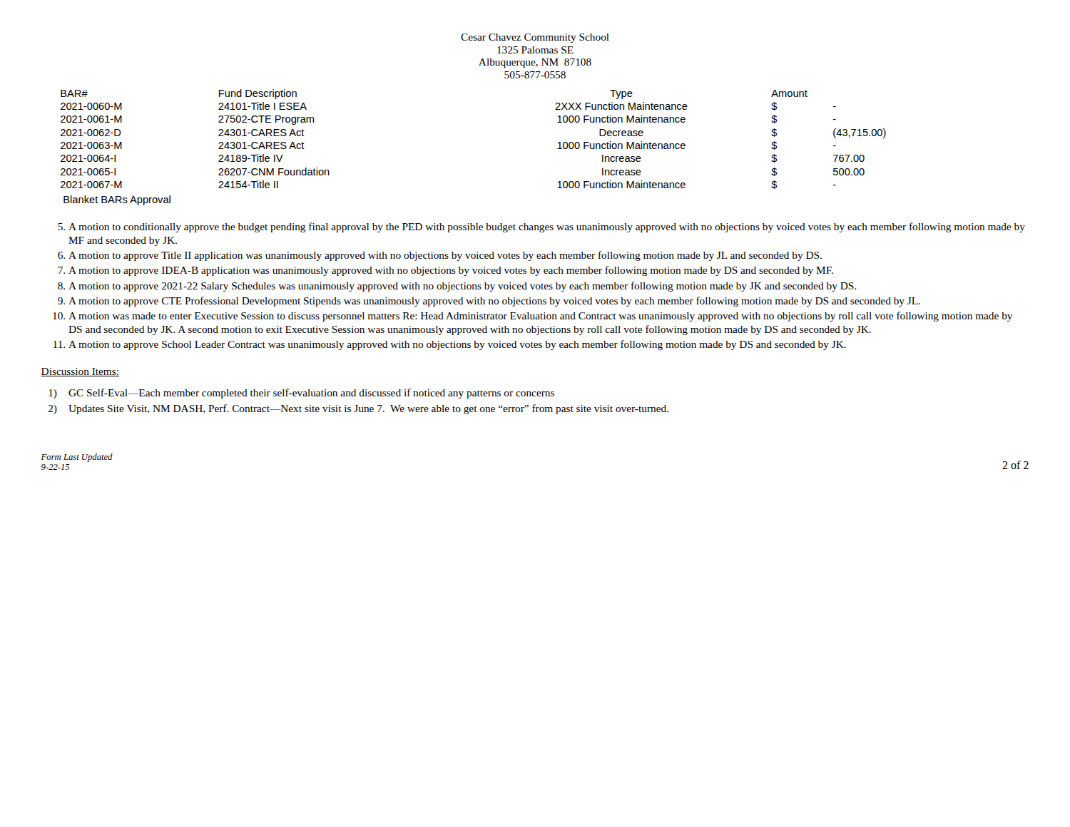Cesar Chavez Community School
1325 Palomas SE
Albuquerque, NM 87108
505-877-0558
| BAR# | Fund Description | Type | Amount |
| --- | --- | --- | --- |
| 2021-0060-M | 24101-Title I ESEA | 2XXX Function Maintenance | $ | - |
| 2021-0061-M | 27502-CTE Program | 1000 Function Maintenance | $ | - |
| 2021-0062-D | 24301-CARES Act | Decrease | $ | (43,715.00) |
| 2021-0063-M | 24301-CARES Act | 1000 Function Maintenance | $ | - |
| 2021-0064-I | 24189-Title IV | Increase | $ | 767.00 |
| 2021-0065-I | 26207-CNM Foundation | Increase | $ | 500.00 |
| 2021-0067-M | 24154-Title II | 1000 Function Maintenance | $ | - |
Blanket BARs Approval
A motion to conditionally approve the budget pending final approval by the PED with possible budget changes was unanimously approved with no objections by voiced votes by each member following motion made by MF and seconded by JK.
A motion to approve Title II application was unanimously approved with no objections by voiced votes by each member following motion made by JL and seconded by DS.
A motion to approve IDEA-B application was unanimously approved with no objections by voiced votes by each member following motion made by DS and seconded by MF.
A motion to approve 2021-22 Salary Schedules was unanimously approved with no objections by voiced votes by each member following motion made by JK and seconded by DS.
A motion to approve CTE Professional Development Stipends was unanimously approved with no objections by voiced votes by each member following motion made by DS and seconded by JL.
A motion was made to enter Executive Session to discuss personnel matters Re: Head Administrator Evaluation and Contract was unanimously approved with no objections by roll call vote following motion made by DS and seconded by JK. A second motion to exit Executive Session was unanimously approved with no objections by roll call vote following motion made by DS and seconded by JK.
A motion to approve School Leader Contract was unanimously approved with no objections by voiced votes by each member following motion made by DS and seconded by JK.
Discussion Items:
1) GC Self-Eval—Each member completed their self-evaluation and discussed if noticed any patterns or concerns
2) Updates Site Visit, NM DASH, Perf. Contract—Next site visit is June 7. We were able to get one “error” from past site visit over-turned.
Form Last Updated
9-22-15
2 of 2